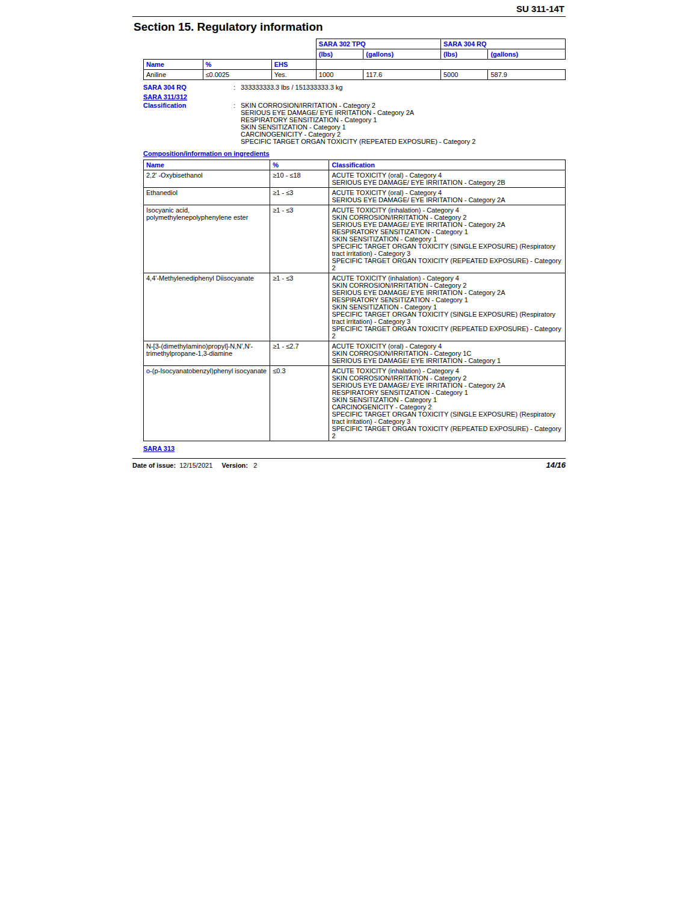SU 311-14T
Section 15. Regulatory information
| | | | SARA 302 TPQ | SARA 304 RQ |
| (lbs) | (gallons) | (lbs) | (gallons) |
| Name | % | EHS | | | | |
| Aniline | ≤0.0025 | Yes. | 1000 | 117.6 | 5000 | 587.9 |
SARA 304 RQ: 333333333.3 lbs / 151333333.3 kg
SARA 311/312
Classification: SKIN CORROSION/IRRITATION - Category 2
SERIOUS EYE DAMAGE/ EYE IRRITATION - Category 2A
RESPIRATORY SENSITIZATION - Category 1
SKIN SENSITIZATION - Category 1
CARCINOGENICITY - Category 2
SPECIFIC TARGET ORGAN TOXICITY (REPEATED EXPOSURE) - Category 2
Composition/information on ingredients
| Name | % | Classification |
| --- | --- | --- |
| 2,2' -Oxybisethanol | ≥10 - ≤18 | ACUTE TOXICITY (oral) - Category 4 SERIOUS EYE DAMAGE/ EYE IRRITATION - Category 2B |
| Ethanediol | ≥1 - ≤3 | ACUTE TOXICITY (oral) - Category 4 SERIOUS EYE DAMAGE/ EYE IRRITATION - Category 2A |
| Isocyanic acid, polymethylenepolyphenylene ester | ≥1 - ≤3 | ACUTE TOXICITY (inhalation) - Category 4 SKIN CORROSION/IRRITATION - Category 2 SERIOUS EYE DAMAGE/ EYE IRRITATION - Category 2A RESPIRATORY SENSITIZATION - Category 1 SKIN SENSITIZATION - Category 1 SPECIFIC TARGET ORGAN TOXICITY (SINGLE EXPOSURE) (Respiratory tract irritation) - Category 3 SPECIFIC TARGET ORGAN TOXICITY (REPEATED EXPOSURE) - Category 2 |
| 4,4'-Methylenediphenyl Diisocyanate | ≥1 - ≤3 | ACUTE TOXICITY (inhalation) - Category 4 SKIN CORROSION/IRRITATION - Category 2 SERIOUS EYE DAMAGE/ EYE IRRITATION - Category 2A RESPIRATORY SENSITIZATION - Category 1 SKIN SENSITIZATION - Category 1 SPECIFIC TARGET ORGAN TOXICITY (SINGLE EXPOSURE) (Respiratory tract irritation) - Category 3 SPECIFIC TARGET ORGAN TOXICITY (REPEATED EXPOSURE) - Category 2 |
| N-[3-(dimethylamino)propyl]-N,N',N'-trimethylpropane-1,3-diamine | ≥1 - ≤2.7 | ACUTE TOXICITY (oral) - Category 4 SKIN CORROSION/IRRITATION - Category 1C SERIOUS EYE DAMAGE/ EYE IRRITATION - Category 1 |
| o-(p-Isocyanatobenzyl)phenyl isocyanate | ≤0.3 | ACUTE TOXICITY (inhalation) - Category 4 SKIN CORROSION/IRRITATION - Category 2 SERIOUS EYE DAMAGE/ EYE IRRITATION - Category 2A RESPIRATORY SENSITIZATION - Category 1 SKIN SENSITIZATION - Category 1 CARCINOGENICITY - Category 2 SPECIFIC TARGET ORGAN TOXICITY (SINGLE EXPOSURE) (Respiratory tract irritation) - Category 3 SPECIFIC TARGET ORGAN TOXICITY (REPEATED EXPOSURE) - Category 2 |
SARA 313
Date of issue: 12/15/2021 Version: 2
14/16